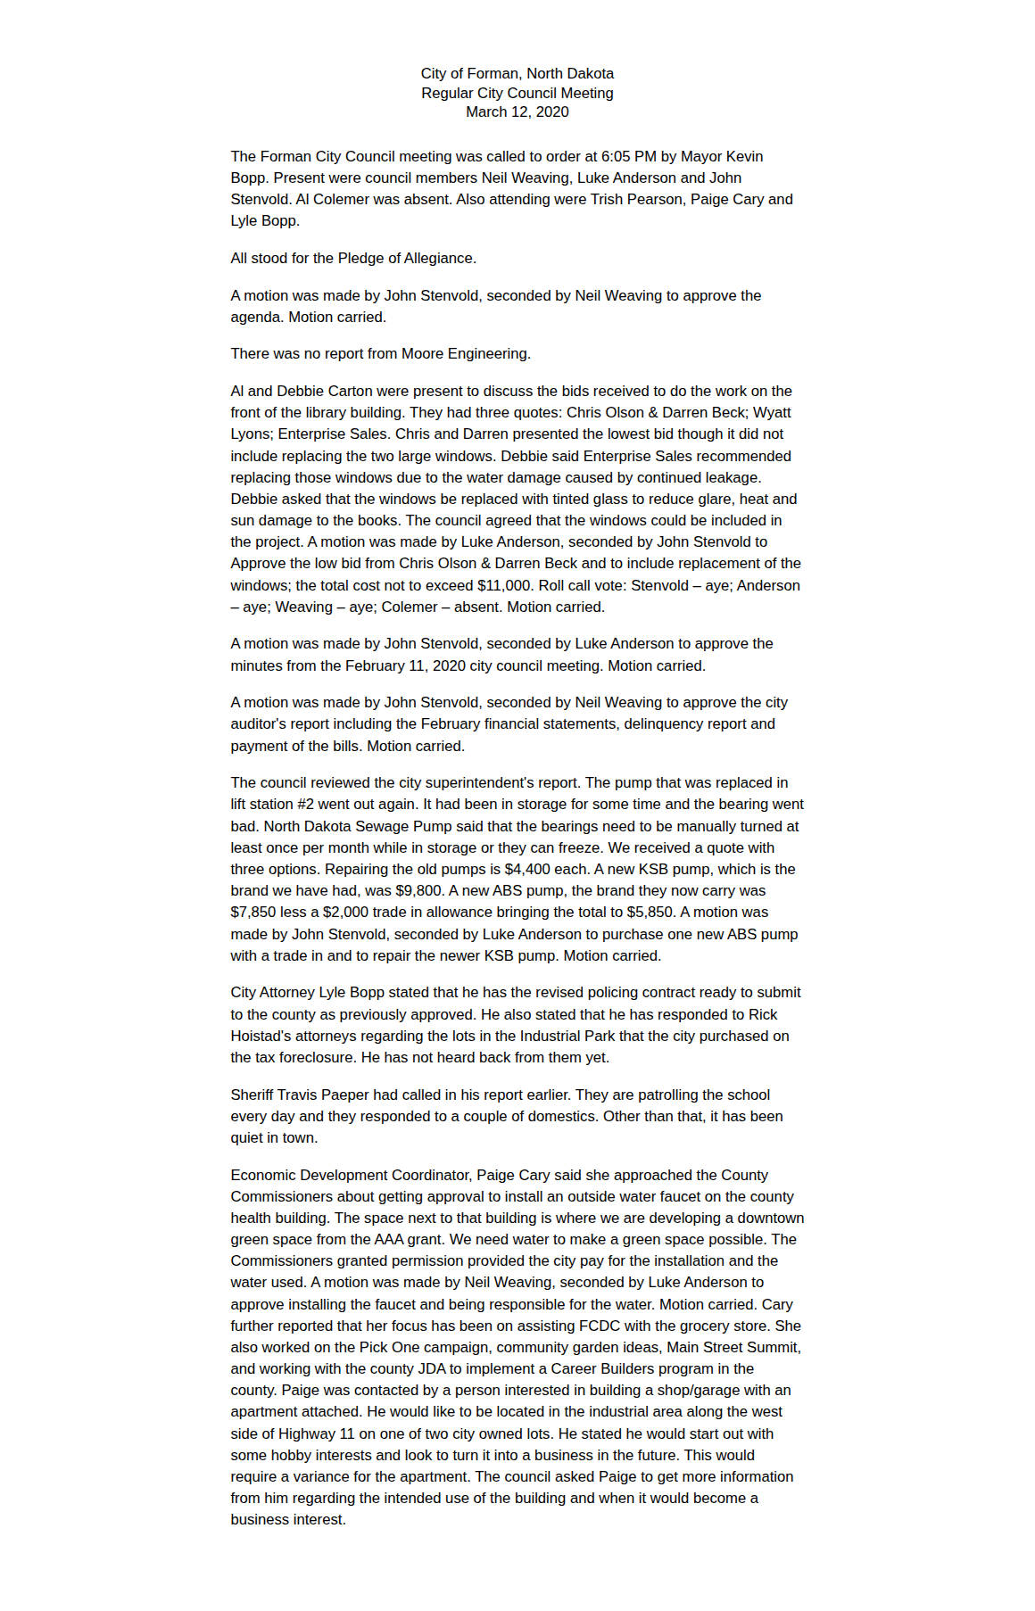City of Forman, North Dakota
Regular City Council Meeting
March 12, 2020
The Forman City Council meeting was called to order at 6:05 PM by Mayor Kevin Bopp. Present were council members Neil Weaving, Luke Anderson and John Stenvold. Al Colemer was absent. Also attending were Trish Pearson, Paige Cary and Lyle Bopp.
All stood for the Pledge of Allegiance.
A motion was made by John Stenvold, seconded by Neil Weaving to approve the agenda. Motion carried.
There was no report from Moore Engineering.
Al and Debbie Carton were present to discuss the bids received to do the work on the front of the library building. They had three quotes: Chris Olson & Darren Beck; Wyatt Lyons; Enterprise Sales. Chris and Darren presented the lowest bid though it did not include replacing the two large windows. Debbie said Enterprise Sales recommended replacing those windows due to the water damage caused by continued leakage. Debbie asked that the windows be replaced with tinted glass to reduce glare, heat and sun damage to the books. The council agreed that the windows could be included in the project. A motion was made by Luke Anderson, seconded by John Stenvold to Approve the low bid from Chris Olson & Darren Beck and to include replacement of the windows; the total cost not to exceed $11,000. Roll call vote: Stenvold – aye; Anderson – aye; Weaving – aye; Colemer – absent. Motion carried.
A motion was made by John Stenvold, seconded by Luke Anderson to approve the minutes from the February 11, 2020 city council meeting. Motion carried.
A motion was made by John Stenvold, seconded by Neil Weaving to approve the city auditor's report including the February financial statements, delinquency report and payment of the bills. Motion carried.
The council reviewed the city superintendent's report. The pump that was replaced in lift station #2 went out again. It had been in storage for some time and the bearing went bad. North Dakota Sewage Pump said that the bearings need to be manually turned at least once per month while in storage or they can freeze. We received a quote with three options. Repairing the old pumps is $4,400 each. A new KSB pump, which is the brand we have had, was $9,800. A new ABS pump, the brand they now carry was $7,850 less a $2,000 trade in allowance bringing the total to $5,850. A motion was made by John Stenvold, seconded by Luke Anderson to purchase one new ABS pump with a trade in and to repair the newer KSB pump. Motion carried.
City Attorney Lyle Bopp stated that he has the revised policing contract ready to submit to the county as previously approved. He also stated that he has responded to Rick Hoistad's attorneys regarding the lots in the Industrial Park that the city purchased on the tax foreclosure. He has not heard back from them yet.
Sheriff Travis Paeper had called in his report earlier. They are patrolling the school every day and they responded to a couple of domestics. Other than that, it has been quiet in town.
Economic Development Coordinator, Paige Cary said she approached the County Commissioners about getting approval to install an outside water faucet on the county health building. The space next to that building is where we are developing a downtown green space from the AAA grant. We need water to make a green space possible. The Commissioners granted permission provided the city pay for the installation and the water used. A motion was made by Neil Weaving, seconded by Luke Anderson to approve installing the faucet and being responsible for the water. Motion carried. Cary further reported that her focus has been on assisting FCDC with the grocery store. She also worked on the Pick One campaign, community garden ideas, Main Street Summit, and working with the county JDA to implement a Career Builders program in the county. Paige was contacted by a person interested in building a shop/garage with an apartment attached. He would like to be located in the industrial area along the west side of Highway 11 on one of two city owned lots. He stated he would start out with some hobby interests and look to turn it into a business in the future. This would require a variance for the apartment. The council asked Paige to get more information from him regarding the intended use of the building and when it would become a business interest.